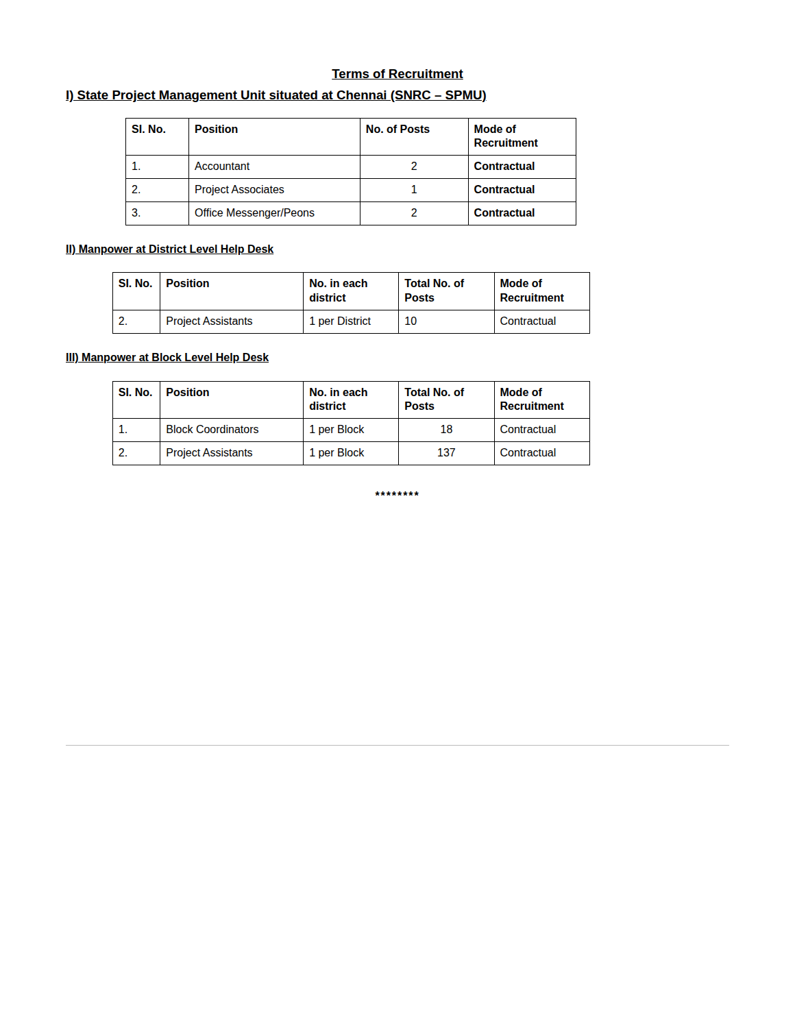Terms of Recruitment
I) State Project Management Unit situated at Chennai (SNRC – SPMU)
| SI. No. | Position | No. of Posts | Mode of Recruitment |
| --- | --- | --- | --- |
| 1. | Accountant | 2 | Contractual |
| 2. | Project Associates | 1 | Contractual |
| 3. | Office Messenger/Peons | 2 | Contractual |
II) Manpower at District Level Help Desk
| SI. No. | Position | No. in each district | Total No. of Posts | Mode of Recruitment |
| --- | --- | --- | --- | --- |
| 2. | Project Assistants | 1 per District | 10 | Contractual |
III) Manpower at Block Level Help Desk
| SI. No. | Position | No. in each district | Total No. of Posts | Mode of Recruitment |
| --- | --- | --- | --- | --- |
| 1. | Block Coordinators | 1 per Block | 18 | Contractual |
| 2. | Project Assistants | 1 per Block | 137 | Contractual |
********